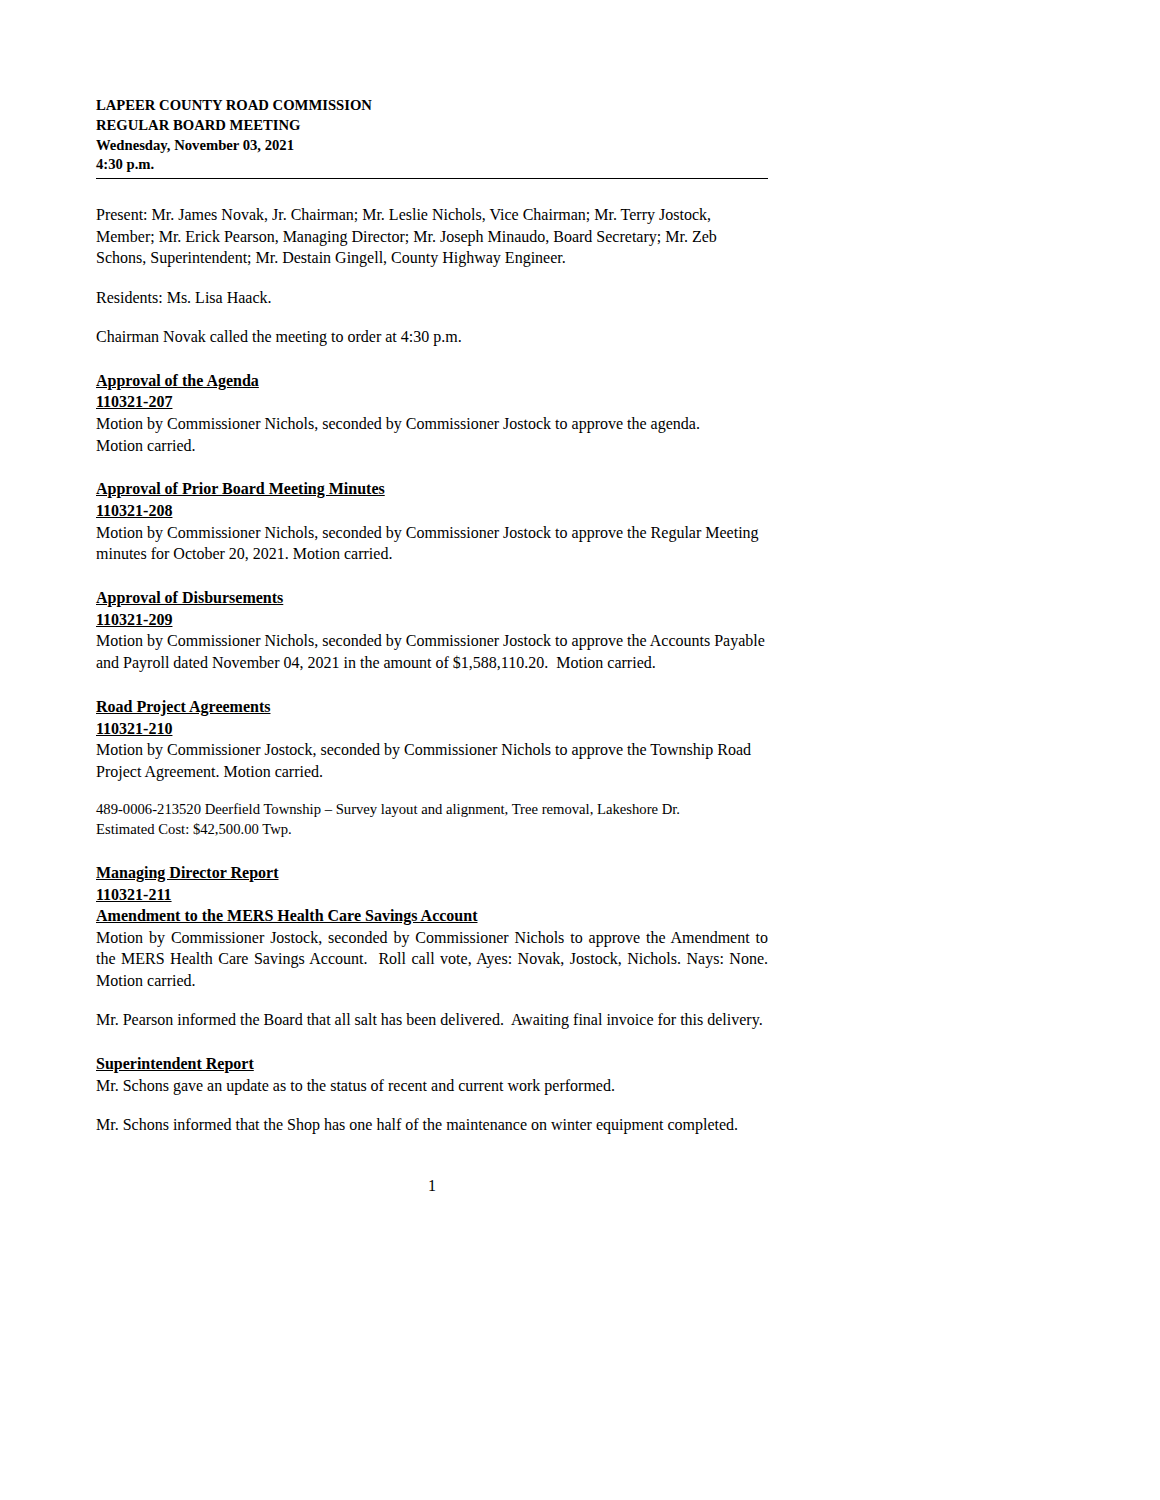LAPEER COUNTY ROAD COMMISSION
REGULAR BOARD MEETING
Wednesday, November 03, 2021
4:30 p.m.
Present: Mr. James Novak, Jr. Chairman; Mr. Leslie Nichols, Vice Chairman; Mr. Terry Jostock, Member; Mr. Erick Pearson, Managing Director; Mr. Joseph Minaudo, Board Secretary; Mr. Zeb Schons, Superintendent; Mr. Destain Gingell, County Highway Engineer.
Residents: Ms. Lisa Haack.
Chairman Novak called the meeting to order at 4:30 p.m.
Approval of the Agenda
110321-207
Motion by Commissioner Nichols, seconded by Commissioner Jostock to approve the agenda.
Motion carried.
Approval of Prior Board Meeting Minutes
110321-208
Motion by Commissioner Nichols, seconded by Commissioner Jostock to approve the Regular Meeting minutes for October 20, 2021. Motion carried.
Approval of Disbursements
110321-209
Motion by Commissioner Nichols, seconded by Commissioner Jostock to approve the Accounts Payable and Payroll dated November 04, 2021 in the amount of $1,588,110.20. Motion carried.
Road Project Agreements
110321-210
Motion by Commissioner Jostock, seconded by Commissioner Nichols to approve the Township Road Project Agreement. Motion carried.
489-0006-213520 Deerfield Township – Survey layout and alignment, Tree removal, Lakeshore Dr. Estimated Cost: $42,500.00 Twp.
Managing Director Report
110321-211
Amendment to the MERS Health Care Savings Account
Motion by Commissioner Jostock, seconded by Commissioner Nichols to approve the Amendment to the MERS Health Care Savings Account. Roll call vote, Ayes: Novak, Jostock, Nichols. Nays: None. Motion carried.
Mr. Pearson informed the Board that all salt has been delivered. Awaiting final invoice for this delivery.
Superintendent Report
Mr. Schons gave an update as to the status of recent and current work performed.
Mr. Schons informed that the Shop has one half of the maintenance on winter equipment completed.
1